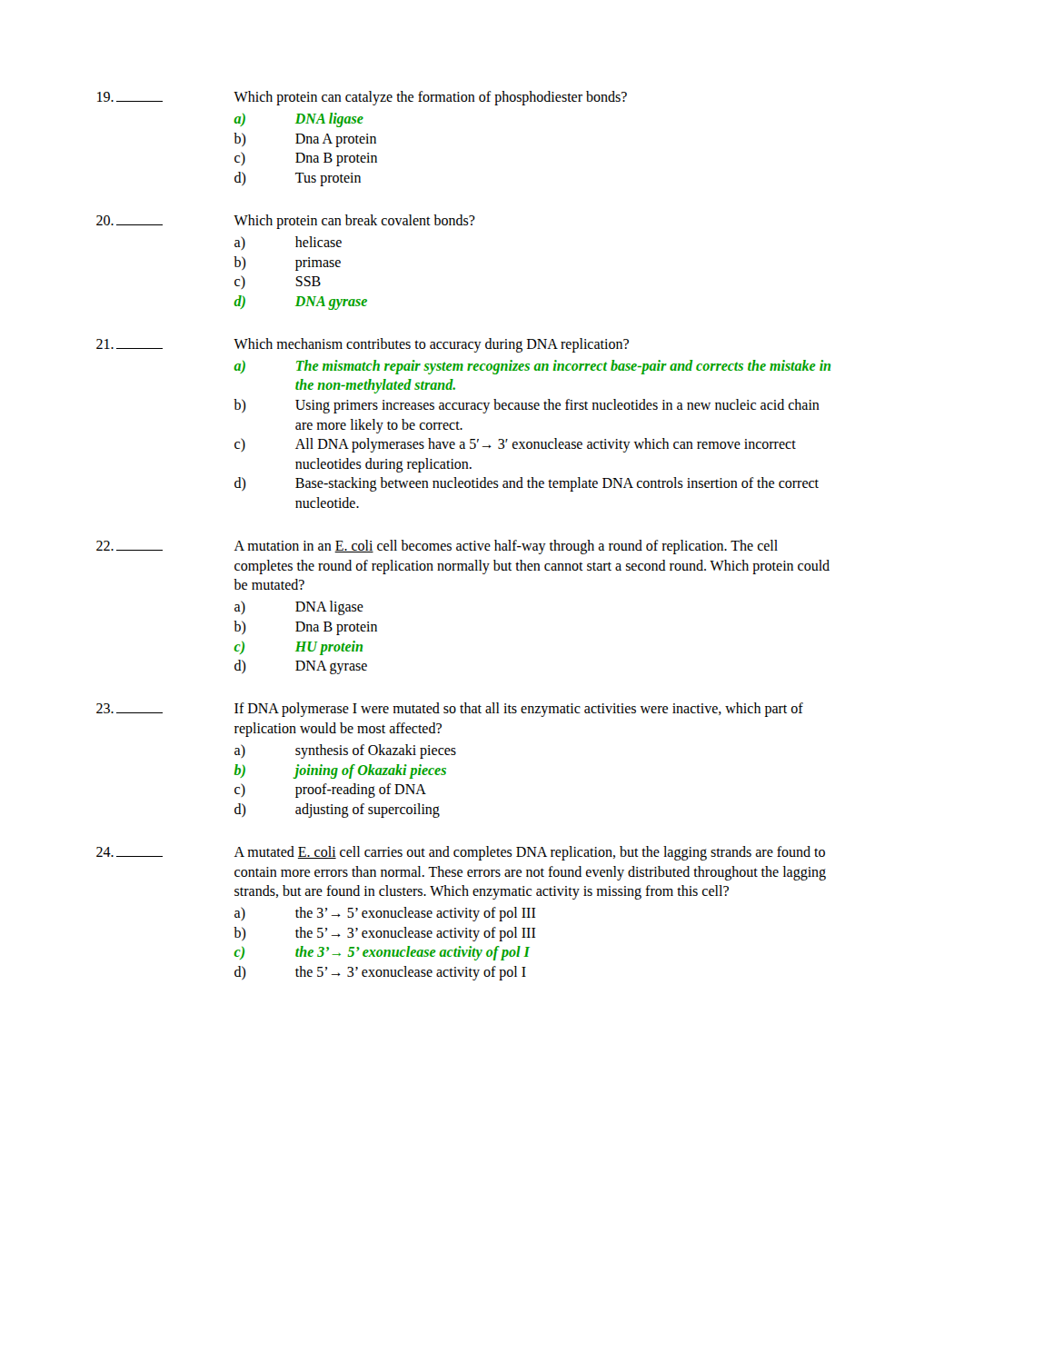19.
Which protein can catalyze the formation of phosphodiester bonds?
a) DNA ligase
b) Dna A protein
c) Dna B protein
d) Tus protein
20.
Which protein can break covalent bonds?
a) helicase
b) primase
c) SSB
d) DNA gyrase
21.
Which mechanism contributes to accuracy during DNA replication?
a) The mismatch repair system recognizes an incorrect base-pair and corrects the mistake in the non-methylated strand.
b) Using primers increases accuracy because the first nucleotides in a new nucleic acid chain are more likely to be correct.
c) All DNA polymerases have a 5′→ 3′ exonuclease activity which can remove incorrect nucleotides during replication.
d) Base-stacking between nucleotides and the template DNA controls insertion of the correct nucleotide.
22.
A mutation in an E. coli cell becomes active half-way through a round of replication. The cell completes the round of replication normally but then cannot start a second round. Which protein could be mutated?
a) DNA ligase
b) Dna B protein
c) HU protein
d) DNA gyrase
23.
If DNA polymerase I were mutated so that all its enzymatic activities were inactive, which part of replication would be most affected?
a) synthesis of Okazaki pieces
b) joining of Okazaki pieces
c) proof-reading of DNA
d) adjusting of supercoiling
24.
A mutated E. coli cell carries out and completes DNA replication, but the lagging strands are found to contain more errors than normal. These errors are not found evenly distributed throughout the lagging strands, but are found in clusters. Which enzymatic activity is missing from this cell?
a) the 3’→ 5’ exonuclease activity of pol III
b) the 5’→ 3’ exonuclease activity of pol III
c) the 3’→ 5’ exonuclease activity of pol I
d) the 5’→ 3’ exonuclease activity of pol I